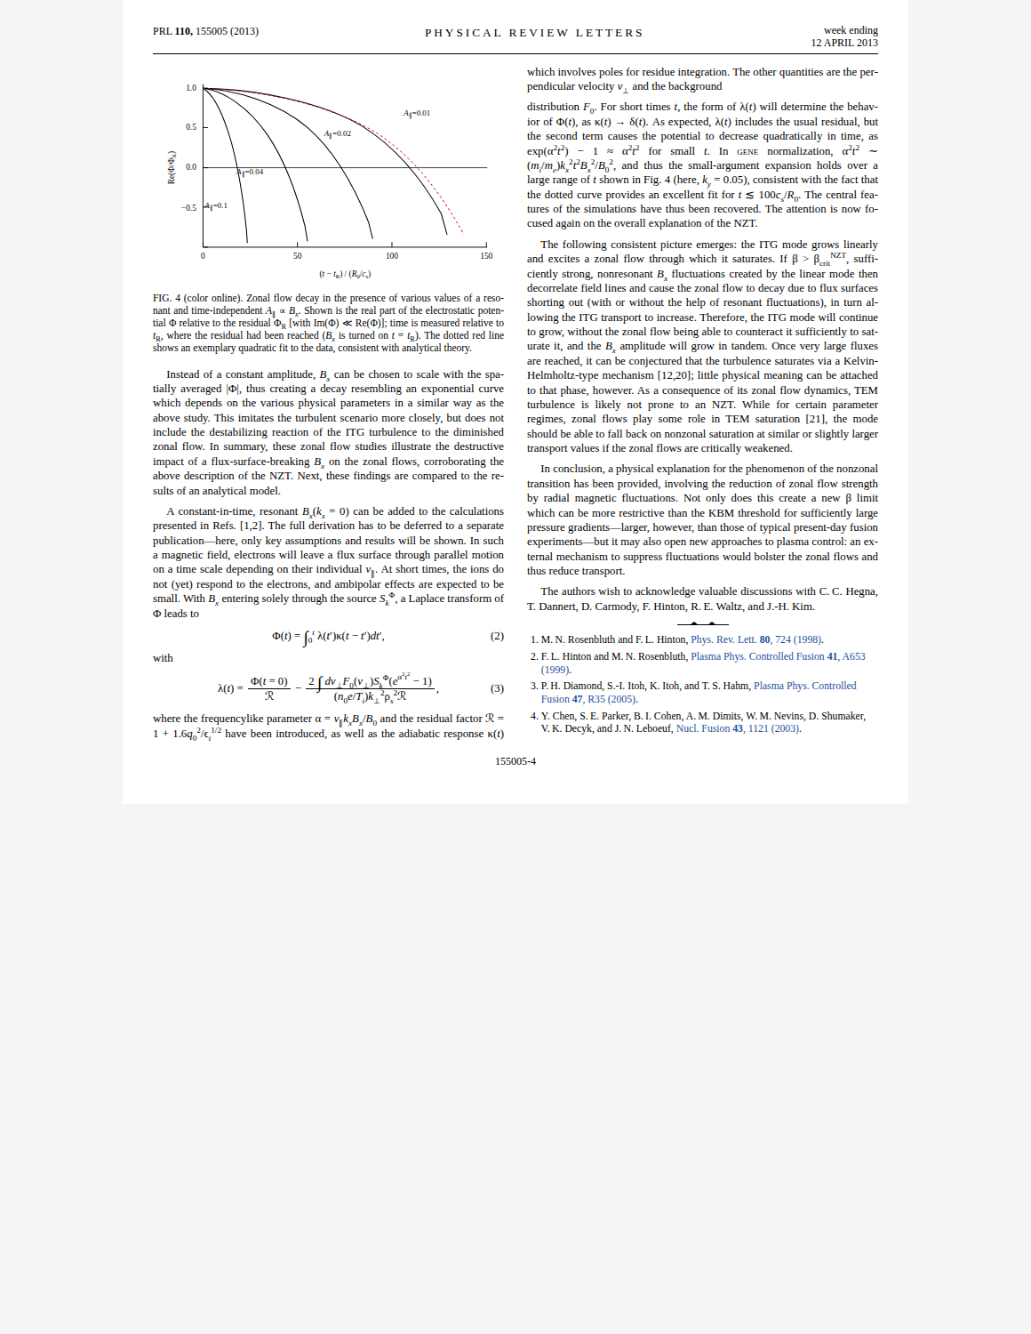PRL 110, 155005 (2013)
Physical Review Letters
week ending
12 APRIL 2013
1.0 0.5 0.0 −0.5 0 50 100 150 (t − tR) / (R0/cs) Re(Φ/ΦR) A∥=0.01 A∥=0.02 A∥=0.04 A∥=0.1
FIG. 4 (color online). Zonal flow decay in the presence of various values of a resonant and time-independent A∥ ∝ Bx. Shown is the real part of the electrostatic potential Φ relative to the residual ΦR [with Im(Φ) ≪ Re(Φ)]; time is measured relative to tR, where the residual had been reached (Bx is turned on t = tR). The dotted red line shows an exemplary quadratic fit to the data, consistent with analytical theory.
Instead of a constant amplitude, Bx can be chosen to scale with the spatially averaged |Φ|, thus creating a decay resembling an exponential curve which depends on the various physical parameters in a similar way as the above study. This imitates the turbulent scenario more closely, but does not include the destabilizing reaction of the ITG turbulence to the diminished zonal flow. In summary, these zonal flow studies illustrate the destructive impact of a flux-surface-breaking Bx on the zonal flows, corroborating the above description of the NZT. Next, these findings are compared to the results of an analytical model.
A constant-in-time, resonant Bx(kx = 0) can be added to the calculations presented in Refs. [1,2]. The full derivation has to be deferred to a separate publication—here, only key assumptions and results will be shown. In such a magnetic field, electrons will leave a flux surface through parallel motion on a time scale depending on their individual v∥. At short times, the ions do not (yet) respond to the electrons, and ambipolar effects are expected to be small. With Bx entering solely through the source SkΦ, a Laplace transform of Φ leads to
Φ(t) = ∫0t λ(t′)κ(t − t′)dt′, (2)
with
λ(t) = Φ(t = 0) ℛ − 2 ∫ dv⊥F0(v⊥)SkΦ(eα2t2 − 1)(n0e/Ti)k⊥2ρs2ℛ, (3)
where the frequencylike parameter α = v∥kxBx/B0 and the residual factor ℛ = 1 + 1.6q02/ϵt1/2 have been introduced, as well as the adiabatic response κ(t) which involves poles for residue integration. The other quantities are the perpendicular velocity v⊥ and the background
distribution F0. For short times t, the form of λ(t) will determine the behavior of Φ(t), as κ(t) → δ(t). As expected, λ(t) includes the usual residual, but the second term causes the potential to decrease quadratically in time, as exp(α2t2) − 1 ≈ α2t2 for small t. In gene normalization, α2t2 ∼ (mi/me)kx2t2Bx2/B02, and thus the small-argument expansion holds over a large range of t shown in Fig. 4 (here, ky = 0.05), consistent with the fact that the dotted curve provides an excellent fit for t ≲ 100cs/R0. The central features of the simulations have thus been recovered. The attention is now focused again on the overall explanation of the NZT.
The following consistent picture emerges: the ITG mode grows linearly and excites a zonal flow through which it saturates. If β > βcritNZT, sufficiently strong, nonresonant Bx fluctuations created by the linear mode then decorrelate field lines and cause the zonal flow to decay due to flux surfaces shorting out (with or without the help of resonant fluctuations), in turn allowing the ITG transport to increase. Therefore, the ITG mode will continue to grow, without the zonal flow being able to counteract it sufficiently to saturate it, and the Bx amplitude will grow in tandem. Once very large fluxes are reached, it can be conjectured that the turbulence saturates via a Kelvin-Helmholtz-type mechanism [12,20]; little physical meaning can be attached to that phase, however. As a consequence of its zonal flow dynamics, TEM turbulence is likely not prone to an NZT. While for certain parameter regimes, zonal flows play some role in TEM saturation [21], the mode should be able to fall back on nonzonal saturation at similar or slightly larger transport values if the zonal flows are critically weakened.
In conclusion, a physical explanation for the phenomenon of the nonzonal transition has been provided, involving the reduction of zonal flow strength by radial magnetic fluctuations. Not only does this create a new β limit which can be more restrictive than the KBM threshold for sufficiently large pressure gradients—larger, however, than those of typical present-day fusion experiments—but it may also open new approaches to plasma control: an external mechanism to suppress fluctuations would bolster the zonal flows and thus reduce transport.
The authors wish to acknowledge valuable discussions with C. C. Hegna, T. Dannert, D. Carmody, F. Hinton, R. E. Waltz, and J.-H. Kim.
M. N. Rosenbluth and F. L. Hinton, Phys. Rev. Lett. 80, 724 (1998).
F. L. Hinton and M. N. Rosenbluth, Plasma Phys. Controlled Fusion 41, A653 (1999).
P. H. Diamond, S.-I. Itoh, K. Itoh, and T. S. Hahm, Plasma Phys. Controlled Fusion 47, R35 (2005).
Y. Chen, S. E. Parker, B. I. Cohen, A. M. Dimits, W. M. Nevins, D. Shumaker, V. K. Decyk, and J. N. Leboeuf, Nucl. Fusion 43, 1121 (2003).
155005-4